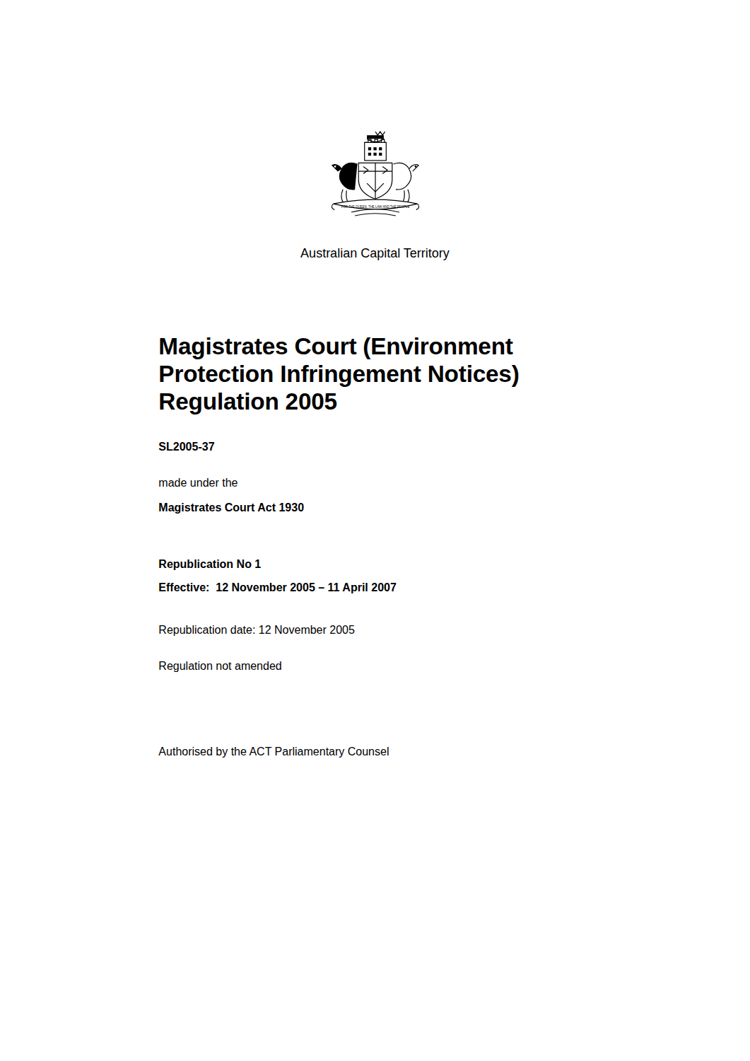FOR THE QUEEN, THE LAW AND THE PEOPLE
Australian Capital Territory
Magistrates Court (Environment Protection Infringement Notices) Regulation 2005
SL2005-37
made under the
Magistrates Court Act 1930
Republication No 1
Effective: 12 November 2005 – 11 April 2007
Republication date: 12 November 2005
Regulation not amended
Authorised by the ACT Parliamentary Counsel